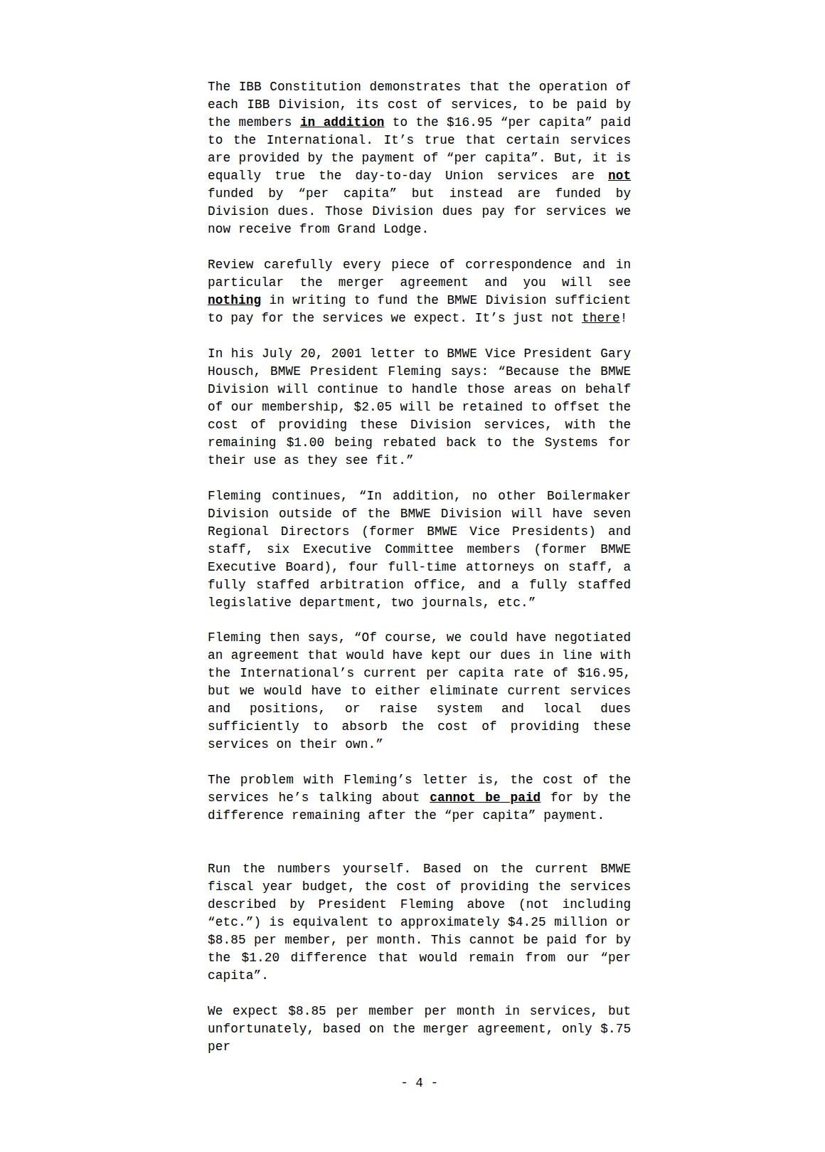The IBB Constitution demonstrates that the operation of each IBB Division, its cost of services, to be paid by the members in addition to the $16.95 “per capita” paid to the International. It’s true that certain services are provided by the payment of “per capita”. But, it is equally true the day-to-day Union services are not funded by “per capita” but instead are funded by Division dues. Those Division dues pay for services we now receive from Grand Lodge.
Review carefully every piece of correspondence and in particular the merger agreement and you will see nothing in writing to fund the BMWE Division sufficient to pay for the services we expect. It’s just not there!
In his July 20, 2001 letter to BMWE Vice President Gary Housch, BMWE President Fleming says: “Because the BMWE Division will continue to handle those areas on behalf of our membership, $2.05 will be retained to offset the cost of providing these Division services, with the remaining $1.00 being rebated back to the Systems for their use as they see fit.”
Fleming continues, “In addition, no other Boilermaker Division outside of the BMWE Division will have seven Regional Directors (former BMWE Vice Presidents) and staff, six Executive Committee members (former BMWE Executive Board), four full-time attorneys on staff, a fully staffed arbitration office, and a fully staffed legislative department, two journals, etc.”
Fleming then says, “Of course, we could have negotiated an agreement that would have kept our dues in line with the International’s current per capita rate of $16.95, but we would have to either eliminate current services and positions, or raise system and local dues sufficiently to absorb the cost of providing these services on their own.”
The problem with Fleming’s letter is, the cost of the services he’s talking about cannot be paid for by the difference remaining after the “per capita” payment.
Run the numbers yourself. Based on the current BMWE fiscal year budget, the cost of providing the services described by President Fleming above (not including “etc.”) is equivalent to approximately $4.25 million or $8.85 per member, per month. This cannot be paid for by the $1.20 difference that would remain from our “per capita”.
We expect $8.85 per member per month in services, but unfortunately, based on the merger agreement, only $.75 per
- 4 -